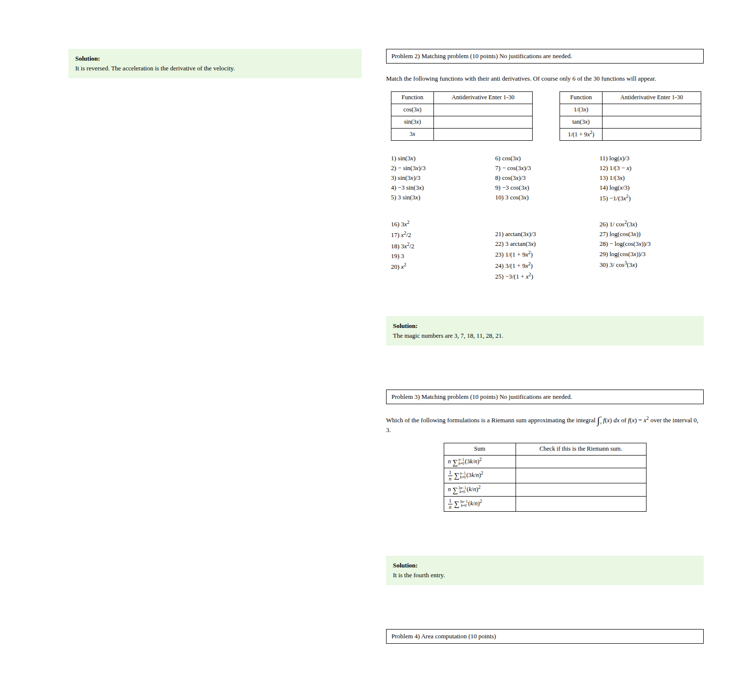Solution: It is reversed. The acceleration is the derivative of the velocity.
Problem 2) Matching problem (10 points) No justifications are needed.
Match the following functions with their anti derivatives. Of course only 6 of the 30 functions will appear.
| Function | Antiderivative Enter 1-30 |
| --- | --- |
| cos(3 x ) | |
| sin(3 x ) | |
| 3 x | |
| Function | Antiderivative Enter 1-30 |
| --- | --- |
| 1/(3 x ) | |
| tan(3 x ) | |
| 1/(1 + 9 x 2 ) | |
1) sin(3x)
2) − sin(3x)/3
3) sin(3x)/3
4) −3 sin(3x)
5) 3 sin(3x)
6) cos(3x)
7) − cos(3x)/3
8) cos(3x)/3
9) −3 cos(3x)
10) 3 cos(3x)
11) log(x)/3
12) 1/(3 − x)
13) 1/(3x)
14) log(x/3)
15) −1/(3x2)
16) 3x2
17) x2/2
18) 3x2/2
19) 3
20) x2
21) arctan(3x)/3
22) 3 arctan(3x)
23) 1/(1 + 9x2)
24) 3/(1 + 9x2)
25) −3/(1 + x2)
26) 1/ cos2(3x)
27) log(cos(3x))
28) − log(cos(3x))/3
29) log(cos(3x))/3
30) 3/ cos3(3x)
Solution: The magic numbers are 3, 7, 18, 11, 28, 21.
Problem 3) Matching problem (10 points) No justifications are needed.
Which of the following formulations is a Riemann sum approximating the integral ∫3
0 f(x) dx of f(x) = x2 over the interval 0, 3.
| Sum | Check if this is the Riemann sum. |
| --- | --- |
| n ∑ n −1 k =0 (3 k / n ) 2 | |
| 1 n ∑ n −1 k =0 (3 k / n ) 2 | |
| n ∑ 3 n −1 k =0 ( k / n ) 2 | |
| 1 n ∑ 3 n −1 k =0 ( k / n ) 2 | |
Solution: It is the fourth entry.
Problem 4) Area computation (10 points)